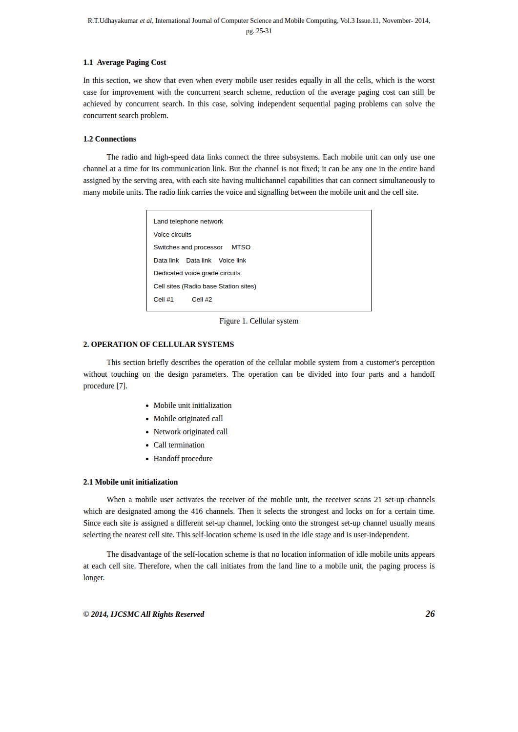R.T.Udhayakumar et al, International Journal of Computer Science and Mobile Computing, Vol.3 Issue.11, November- 2014, pg. 25-31
1.1 Average Paging Cost
In this section, we show that even when every mobile user resides equally in all the cells, which is the worst case for improvement with the concurrent search scheme, reduction of the average paging cost can still be achieved by concurrent search. In this case, solving independent sequential paging problems can solve the concurrent search problem.
1.2 Connections
The radio and high-speed data links connect the three subsystems. Each mobile unit can only use one channel at a time for its communication link. But the channel is not fixed; it can be any one in the entire band assigned by the serving area, with each site having multichannel capabilities that can connect simultaneously to many mobile units. The radio link carries the voice and signalling between the mobile unit and the cell site.
Land telephone network
Voice circuits
Switches and processor MTSO
Data link Data link Voice link
Dedicated voice grade circuits
Cell sites (Radio base Station sites)
Cell #1 Cell #2
Figure 1. Cellular system
2. OPERATION OF CELLULAR SYSTEMS
This section briefly describes the operation of the cellular mobile system from a customer's perception without touching on the design parameters. The operation can be divided into four parts and a handoff procedure [7].
Mobile unit initialization
Mobile originated call
Network originated call
Call termination
Handoff procedure
2.1 Mobile unit initialization
When a mobile user activates the receiver of the mobile unit, the receiver scans 21 set-up channels which are designated among the 416 channels. Then it selects the strongest and locks on for a certain time. Since each site is assigned a different set-up channel, locking onto the strongest set-up channel usually means selecting the nearest cell site. This self-location scheme is used in the idle stage and is user-independent.
The disadvantage of the self-location scheme is that no location information of idle mobile units appears at each cell site. Therefore, when the call initiates from the land line to a mobile unit, the paging process is longer.
© 2014, IJCSMC All Rights Reserved 26